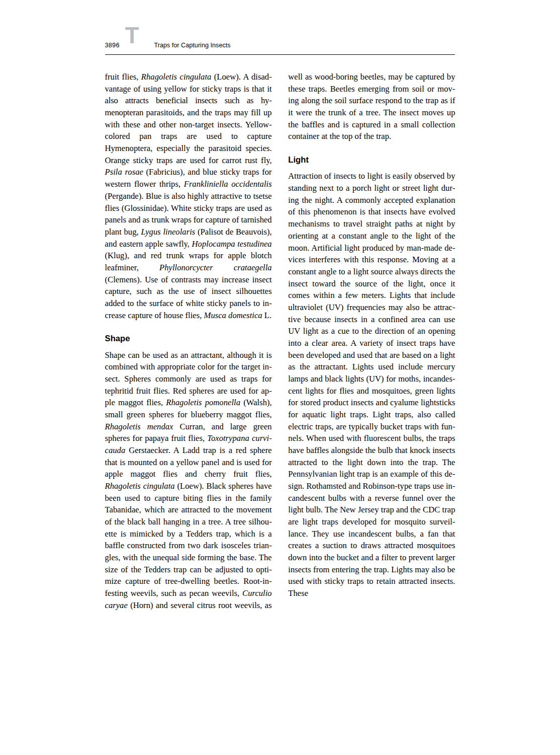3896 T Traps for Capturing Insects
fruit flies, Rhagoletis cingulata (Loew). A disadvantage of using yellow for sticky traps is that it also attracts beneficial insects such as hymenopteran parasitoids, and the traps may fill up with these and other non-target insects. Yellow-colored pan traps are used to capture Hymenoptera, especially the parasitoid species. Orange sticky traps are used for carrot rust fly, Psila rosae (Fabricius), and blue sticky traps for western flower thrips, Frankliniella occidentalis (Pergande). Blue is also highly attractive to tsetse flies (Glossinidae). White sticky traps are used as panels and as trunk wraps for capture of tarnished plant bug, Lygus lineolaris (Palisot de Beauvois), and eastern apple sawfly, Hoplocampa testudinea (Klug), and red trunk wraps for apple blotch leafminer, Phyllonorcycter crataegella (Clemens). Use of contrasts may increase insect capture, such as the use of insect silhouettes added to the surface of white sticky panels to increase capture of house flies, Musca domestica L.
Shape
Shape can be used as an attractant, although it is combined with appropriate color for the target insect. Spheres commonly are used as traps for tephritid fruit flies. Red spheres are used for apple maggot flies, Rhagoletis pomonella (Walsh), small green spheres for blueberry maggot flies, Rhagoletis mendax Curran, and large green spheres for papaya fruit flies, Toxotrypana curvicauda Gerstaecker. A Ladd trap is a red sphere that is mounted on a yellow panel and is used for apple maggot flies and cherry fruit flies, Rhagoletis cingulata (Loew). Black spheres have been used to capture biting flies in the family Tabanidae, which are attracted to the movement of the black ball hanging in a tree. A tree silhouette is mimicked by a Tedders trap, which is a baffle constructed from two dark isosceles triangles, with the unequal side forming the base. The size of the Tedders trap can be adjusted to optimize capture of tree-dwelling beetles. Root-infesting weevils, such as pecan weevils, Curculio caryae (Horn) and several citrus root weevils, as well as wood-boring beetles, may be captured by these traps. Beetles emerging from soil or moving along the soil surface respond to the trap as if it were the trunk of a tree. The insect moves up the baffles and is captured in a small collection container at the top of the trap.
Light
Attraction of insects to light is easily observed by standing next to a porch light or street light during the night. A commonly accepted explanation of this phenomenon is that insects have evolved mechanisms to travel straight paths at night by orienting at a constant angle to the light of the moon. Artificial light produced by man-made devices interferes with this response. Moving at a constant angle to a light source always directs the insect toward the source of the light, once it comes within a few meters. Lights that include ultraviolet (UV) frequencies may also be attractive because insects in a confined area can use UV light as a cue to the direction of an opening into a clear area. A variety of insect traps have been developed and used that are based on a light as the attractant. Lights used include mercury lamps and black lights (UV) for moths, incandescent lights for flies and mosquitoes, green lights for stored product insects and cyalume lightsticks for aquatic light traps. Light traps, also called electric traps, are typically bucket traps with funnels. When used with fluorescent bulbs, the traps have baffles alongside the bulb that knock insects attracted to the light down into the trap. The Pennsylvanian light trap is an example of this design. Rothamsted and Robinson-type traps use incandescent bulbs with a reverse funnel over the light bulb. The New Jersey trap and the CDC trap are light traps developed for mosquito surveillance. They use incandescent bulbs, a fan that creates a suction to draws attracted mosquitoes down into the bucket and a filter to prevent larger insects from entering the trap. Lights may also be used with sticky traps to retain attracted insects. These